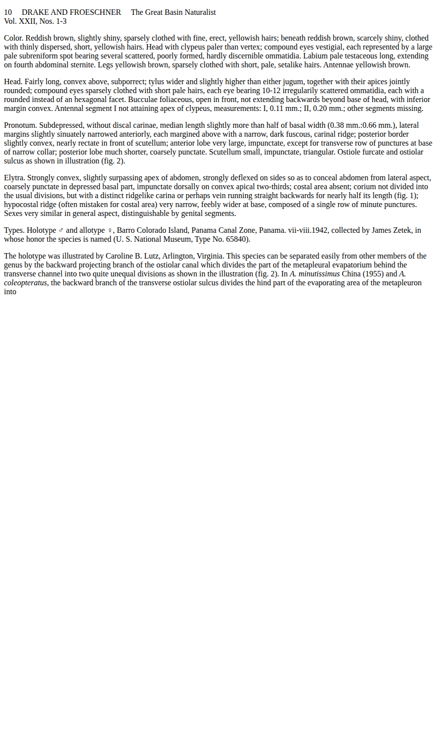10 DRAKE AND FROESCHNER The Great Basin Naturalist
Vol. XXII, Nos. 1-3
Color. Reddish brown, slightly shiny, sparsely clothed with fine, erect, yellowish hairs; beneath reddish brown, scarcely shiny, clothed with thinly dispersed, short, yellowish hairs. Head with clypeus paler than vertex; compound eyes vestigial, each represented by a large pale subreniform spot bearing several scattered, poorly formed, hardly discernible ommatidia. Labium pale testaceous long, extending on fourth abdominal sternite. Legs yellowish brown, sparsely clothed with short, pale, setalike hairs. Antennae yellowish brown.
Head. Fairly long, convex above, subporrect; tylus wider and slightly higher than either jugum, together with their apices jointly rounded; compound eyes sparsely clothed with short pale hairs, each eye bearing 10-12 irregularily scattered ommatidia, each with a rounded instead of an hexagonal facet. Bucculae foliaceous, open in front, not extending backwards beyond base of head, with inferior margin convex. Antennal segment I not attaining apex of clypeus, measurements: I, 0.11 mm.; II, 0.20 mm.; other segments missing.
Pronotum. Subdepressed, without discal carinae, median length slightly more than half of basal width (0.38 mm.:0.66 mm.), lateral margins slightly sinuately narrowed anteriorly, each margined above with a narrow, dark fuscous, carinal ridge; posterior border slightly convex, nearly rectate in front of scutellum; anterior lobe very large, impunctate, except for transverse row of punctures at base of narrow collar; posterior lobe much shorter, coarsely punctate. Scutellum small, impunctate, triangular. Ostiole furcate and ostiolar sulcus as shown in illustration (fig. 2).
Elytra. Strongly convex, slightly surpassing apex of abdomen, strongly deflexed on sides so as to conceal abdomen from lateral aspect, coarsely punctate in depressed basal part, impunctate dorsally on convex apical two-thirds; costal area absent; corium not divided into the usual divisions, but with a distinct ridgelike carina or perhaps vein running straight backwards for nearly half its length (fig. 1); hypocostal ridge (often mistaken for costal area) very narrow, feebly wider at base, composed of a single row of minute punctures. Sexes very similar in general aspect, distinguishable by genital segments.
Types. Holotype ♂ and allotype ♀, Barro Colorado Island, Panama Canal Zone, Panama. vii-viii.1942, collected by James Zetek, in whose honor the species is named (U. S. National Museum, Type No. 65840).
The holotype was illustrated by Caroline B. Lutz, Arlington, Virginia. This species can be separated easily from other members of the genus by the backward projecting branch of the ostiolar canal which divides the part of the metapleural evapatorium behind the transverse channel into two quite unequal divisions as shown in the illustration (fig. 2). In A. minutissimus China (1955) and A. coleopteratus, the backward branch of the transverse ostiolar sulcus divides the hind part of the evaporating area of the metapleuron into